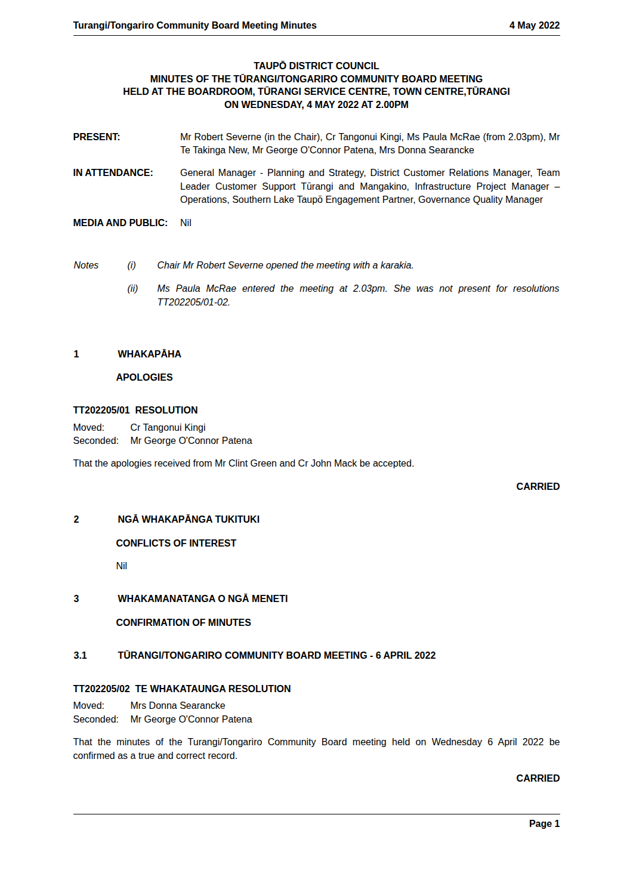Turangi/Tongariro Community Board Meeting Minutes 4 May 2022
TAUPŌ DISTRICT COUNCIL
MINUTES OF THE TŪRANGI/TONGARIRO COMMUNITY BOARD MEETING
HELD AT THE BOARDROOM, TŪRANGI SERVICE CENTRE, TOWN CENTRE,TŪRANGI
ON WEDNESDAY, 4 MAY 2022 AT 2.00PM
| PRESENT: | Mr Robert Severne (in the Chair), Cr Tangonui Kingi, Ms Paula McRae (from 2.03pm), Mr Te Takinga New, Mr George O'Connor Patena, Mrs Donna Searancke |
| IN ATTENDANCE: | General Manager - Planning and Strategy, District Customer Relations Manager, Team Leader Customer Support Tūrangi and Mangakino, Infrastructure Project Manager – Operations, Southern Lake Taupō Engagement Partner, Governance Quality Manager |
| MEDIA AND PUBLIC: | Nil |
| Notes | (i) | Chair Mr Robert Severne opened the meeting with a karakia. |
| | (ii) | Ms Paula McRae entered the meeting at 2.03pm. She was not present for resolutions TT202205/01-02. |
| 1 | WHAKAPĀHA |
APOLOGIES
TT202205/01 RESOLUTION
| Moved: | Cr Tangonui Kingi |
| Seconded: | Mr George O'Connor Patena |
That the apologies received from Mr Clint Green and Cr John Mack be accepted.
CARRIED
| 2 | NGĀ WHAKAPĀNGA TUKITUKI |
CONFLICTS OF INTEREST
Nil
| 3 | WHAKAMANATANGA O NGĀ MENETI |
CONFIRMATION OF MINUTES
| 3.1 | TŪRANGI/TONGARIRO COMMUNITY BOARD MEETING - 6 APRIL 2022 |
TT202205/02 TE WHAKATAUNGA RESOLUTION
| Moved: | Mrs Donna Searancke |
| Seconded: | Mr George O'Connor Patena |
That the minutes of the Turangi/Tongariro Community Board meeting held on Wednesday 6 April 2022 be confirmed as a true and correct record.
CARRIED
Page 1